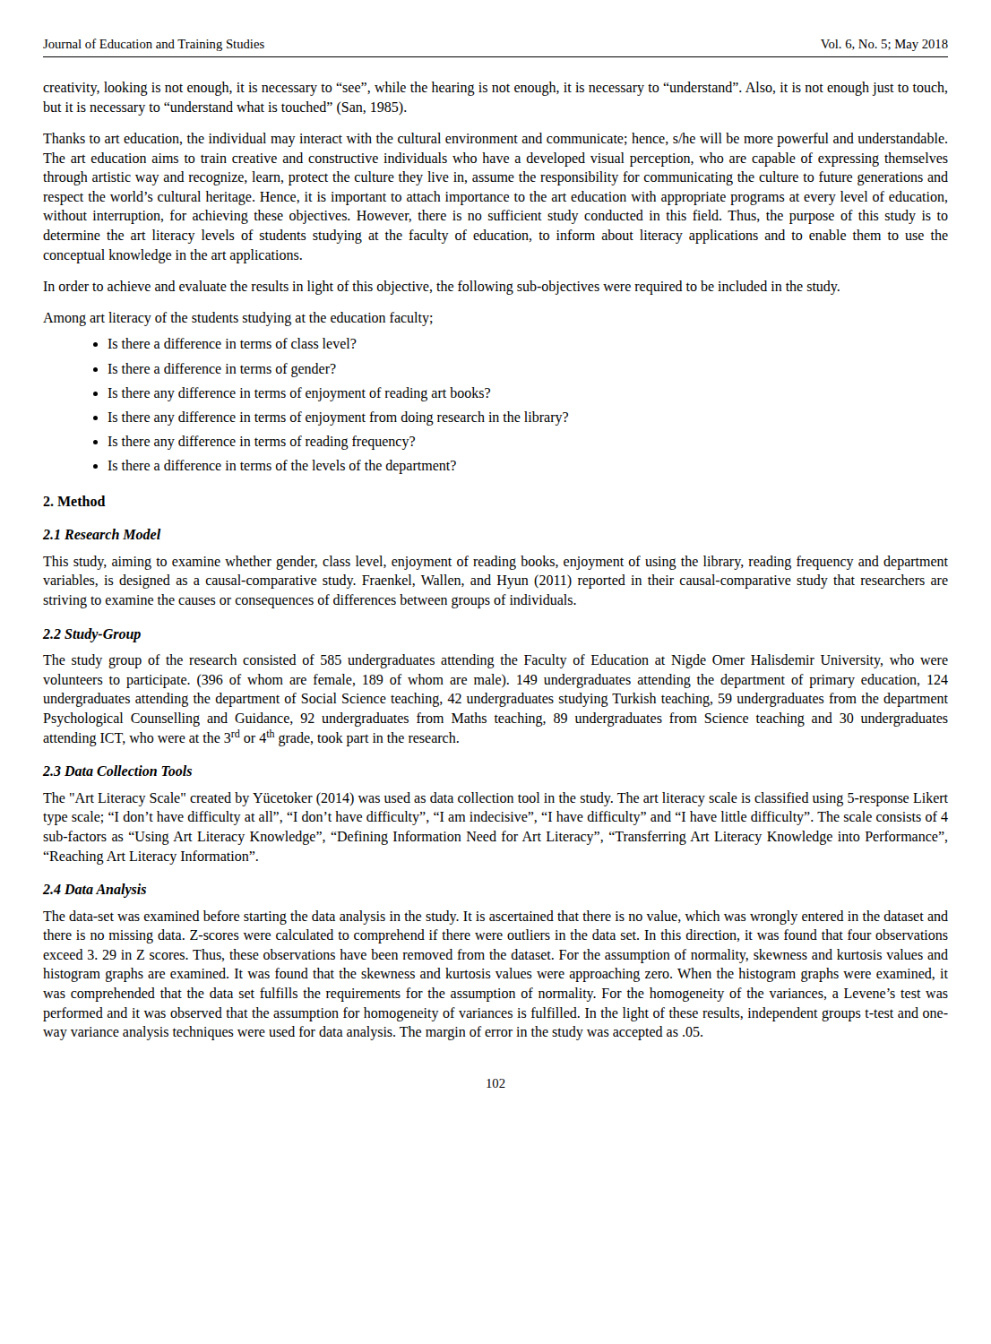Journal of Education and Training Studies Vol. 6, No. 5; May 2018
creativity, looking is not enough, it is necessary to “see”, while the hearing is not enough, it is necessary to “understand”. Also, it is not enough just to touch, but it is necessary to “understand what is touched” (San, 1985).
Thanks to art education, the individual may interact with the cultural environment and communicate; hence, s/he will be more powerful and understandable. The art education aims to train creative and constructive individuals who have a developed visual perception, who are capable of expressing themselves through artistic way and recognize, learn, protect the culture they live in, assume the responsibility for communicating the culture to future generations and respect the world’s cultural heritage. Hence, it is important to attach importance to the art education with appropriate programs at every level of education, without interruption, for achieving these objectives. However, there is no sufficient study conducted in this field. Thus, the purpose of this study is to determine the art literacy levels of students studying at the faculty of education, to inform about literacy applications and to enable them to use the conceptual knowledge in the art applications.
In order to achieve and evaluate the results in light of this objective, the following sub-objectives were required to be included in the study.
Among art literacy of the students studying at the education faculty;
Is there a difference in terms of class level?
Is there a difference in terms of gender?
Is there any difference in terms of enjoyment of reading art books?
Is there any difference in terms of enjoyment from doing research in the library?
Is there any difference in terms of reading frequency?
Is there a difference in terms of the levels of the department?
2. Method
2.1 Research Model
This study, aiming to examine whether gender, class level, enjoyment of reading books, enjoyment of using the library, reading frequency and department variables, is designed as a causal-comparative study. Fraenkel, Wallen, and Hyun (2011) reported in their causal-comparative study that researchers are striving to examine the causes or consequences of differences between groups of individuals.
2.2 Study-Group
The study group of the research consisted of 585 undergraduates attending the Faculty of Education at Nigde Omer Halisdemir University, who were volunteers to participate. (396 of whom are female, 189 of whom are male). 149 undergraduates attending the department of primary education, 124 undergraduates attending the department of Social Science teaching, 42 undergraduates studying Turkish teaching, 59 undergraduates from the department Psychological Counselling and Guidance, 92 undergraduates from Maths teaching, 89 undergraduates from Science teaching and 30 undergraduates attending ICT, who were at the 3rd or 4th grade, took part in the research.
2.3 Data Collection Tools
The "Art Literacy Scale" created by Yücetoker (2014) was used as data collection tool in the study. The art literacy scale is classified using 5-response Likert type scale; “I don’t have difficulty at all”, “I don’t have difficulty”, “I am indecisive”, “I have difficulty” and “I have little difficulty”. The scale consists of 4 sub-factors as “Using Art Literacy Knowledge”, “Defining Information Need for Art Literacy”, “Transferring Art Literacy Knowledge into Performance”, “Reaching Art Literacy Information”.
2.4 Data Analysis
The data-set was examined before starting the data analysis in the study. It is ascertained that there is no value, which was wrongly entered in the dataset and there is no missing data. Z-scores were calculated to comprehend if there were outliers in the data set. In this direction, it was found that four observations exceed 3. 29 in Z scores. Thus, these observations have been removed from the dataset. For the assumption of normality, skewness and kurtosis values and histogram graphs are examined. It was found that the skewness and kurtosis values were approaching zero. When the histogram graphs were examined, it was comprehended that the data set fulfills the requirements for the assumption of normality. For the homogeneity of the variances, a Levene’s test was performed and it was observed that the assumption for homogeneity of variances is fulfilled. In the light of these results, independent groups t-test and one-way variance analysis techniques were used for data analysis. The margin of error in the study was accepted as .05.
102